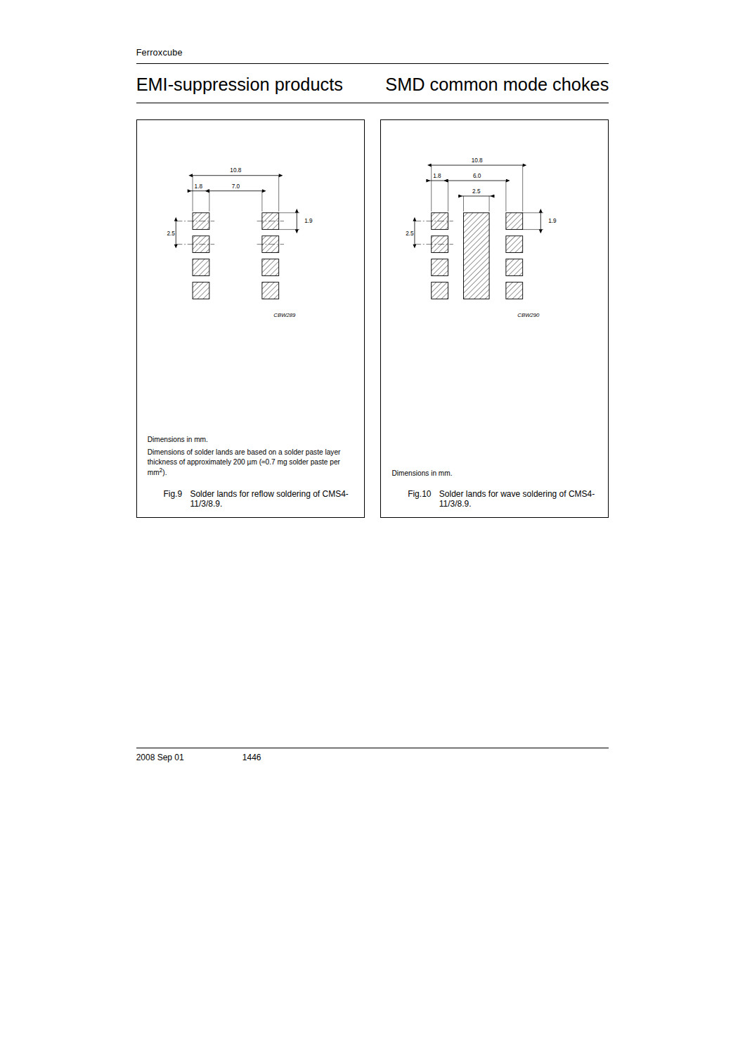Ferroxcube
EMI-suppression products
SMD common mode chokes
10.8 1.8 7.0 1.9 2.5 CBW289
Dimensions in mm.
Dimensions of solder lands are based on a solder paste layer thickness of approximately 200 µm (≈0.7 mg solder paste per mm2).
Fig.9 Solder lands for reflow soldering of CMS4-11/3/8.9.
10.8 1.8 6.0 2.5 1.9 2.5 CBW290
Dimensions in mm.
Fig.10 Solder lands for wave soldering of CMS4-11/3/8.9.
2008 Sep 01
1446